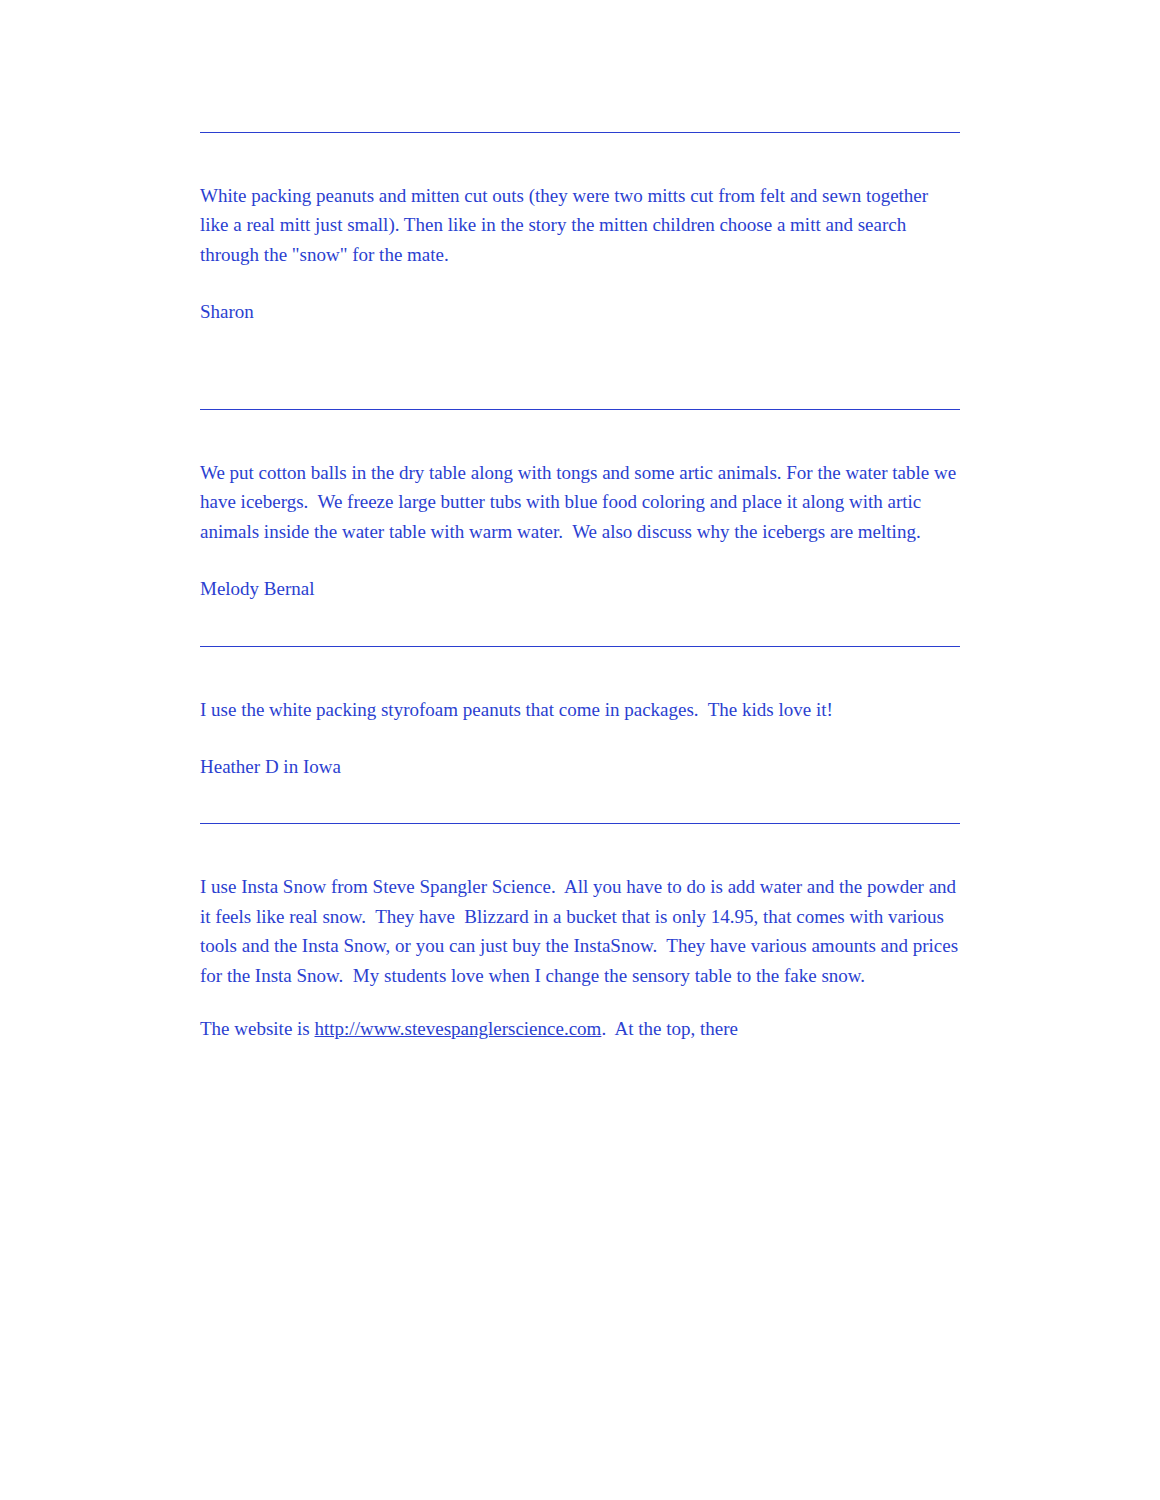White packing peanuts and mitten cut outs (they were two mitts cut from felt and sewn together like a real mitt just small). Then like in the story the mitten children choose a mitt and search through the "snow" for the mate.
Sharon
We put cotton balls in the dry table along with tongs and some artic animals. For the water table we have icebergs. We freeze large butter tubs with blue food coloring and place it along with artic animals inside the water table with warm water. We also discuss why the icebergs are melting.
Melody Bernal
I use the white packing styrofoam peanuts that come in packages. The kids love it!
Heather D in Iowa
I use Insta Snow from Steve Spangler Science. All you have to do is add water and the powder and it feels like real snow. They have Blizzard in a bucket that is only 14.95, that comes with various tools and the Insta Snow, or you can just buy the InstaSnow. They have various amounts and prices for the Insta Snow. My students love when I change the sensory table to the fake snow.
The website is http://www.stevespanglerscience.com. At the top, there